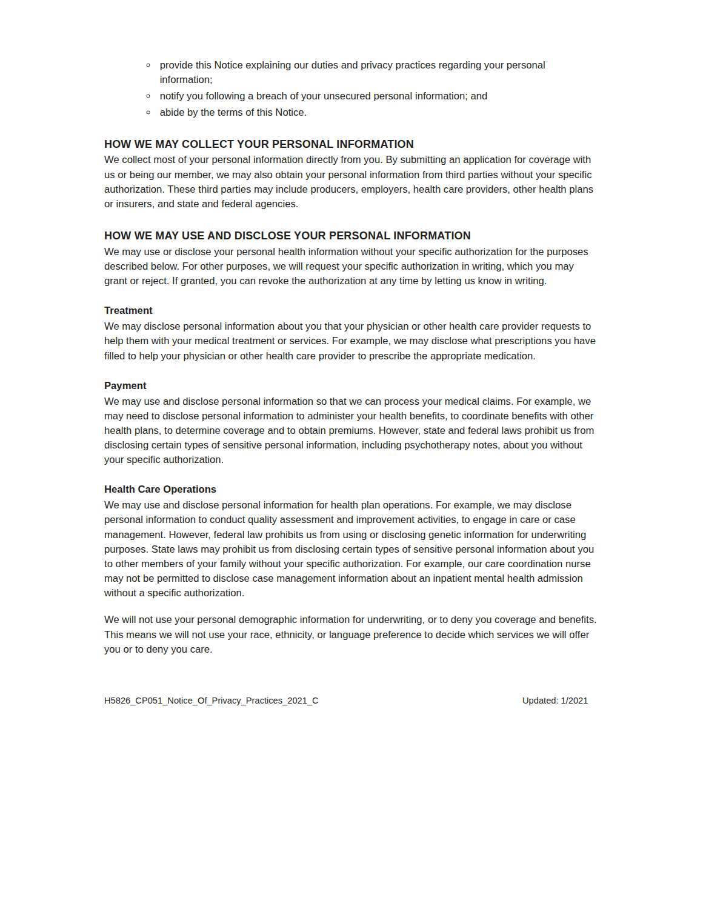provide this Notice explaining our duties and privacy practices regarding your personal information;
notify you following a breach of your unsecured personal information; and
abide by the terms of this Notice.
HOW WE MAY COLLECT YOUR PERSONAL INFORMATION
We collect most of your personal information directly from you. By submitting an application for coverage with us or being our member, we may also obtain your personal information from third parties without your specific authorization. These third parties may include producers, employers, health care providers, other health plans or insurers, and state and federal agencies.
HOW WE MAY USE AND DISCLOSE YOUR PERSONAL INFORMATION
We may use or disclose your personal health information without your specific authorization for the purposes described below. For other purposes, we will request your specific authorization in writing, which you may grant or reject. If granted, you can revoke the authorization at any time by letting us know in writing.
Treatment
We may disclose personal information about you that your physician or other health care provider requests to help them with your medical treatment or services. For example, we may disclose what prescriptions you have filled to help your physician or other health care provider to prescribe the appropriate medication.
Payment
We may use and disclose personal information so that we can process your medical claims. For example, we may need to disclose personal information to administer your health benefits, to coordinate benefits with other health plans, to determine coverage and to obtain premiums. However, state and federal laws prohibit us from disclosing certain types of sensitive personal information, including psychotherapy notes, about you without your specific authorization.
Health Care Operations
We may use and disclose personal information for health plan operations. For example, we may disclose personal information to conduct quality assessment and improvement activities, to engage in care or case management. However, federal law prohibits us from using or disclosing genetic information for underwriting purposes. State laws may prohibit us from disclosing certain types of sensitive personal information about you to other members of your family without your specific authorization. For example, our care coordination nurse may not be permitted to disclose case management information about an inpatient mental health admission without a specific authorization.
We will not use your personal demographic information for underwriting, or to deny you coverage and benefits. This means we will not use your race, ethnicity, or language preference to decide which services we will offer you or to deny you care.
H5826_CP051_Notice_Of_Privacy_Practices_2021_C Updated: 1/2021